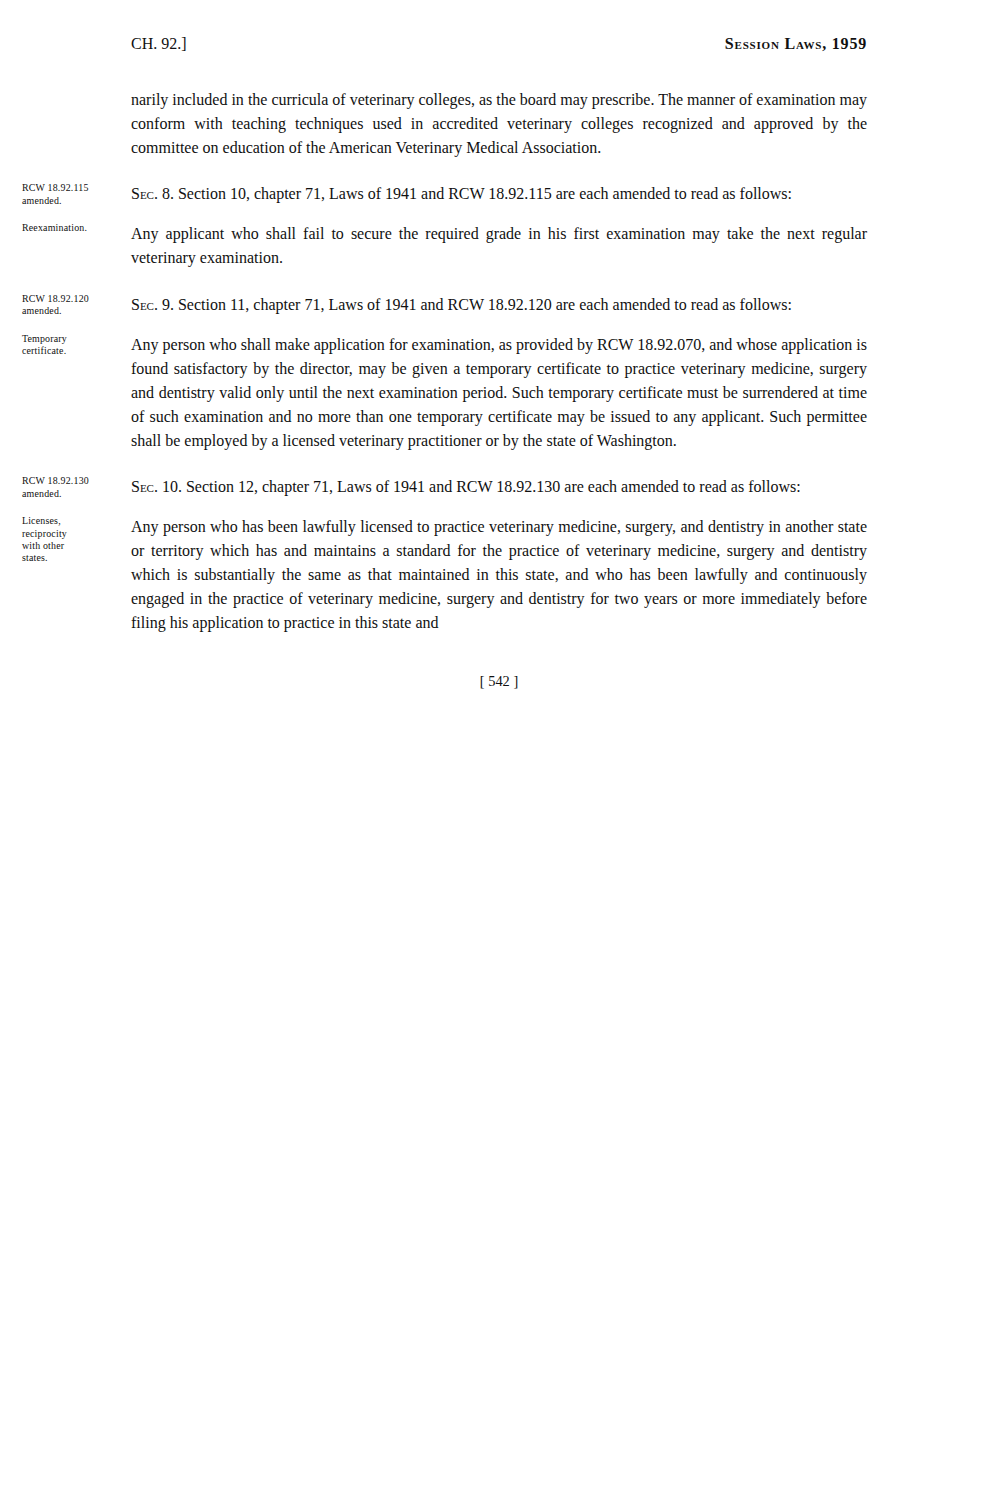CH. 92.] Session Laws, 1959
narily included in the curricula of veterinary colleges, as the board may prescribe. The manner of examination may conform with teaching techniques used in accredited veterinary colleges recognized and approved by the committee on education of the American Veterinary Medical Association.
RCW 18.92.115
amended. Sec. 8. Section 10, chapter 71, Laws of 1941 and RCW 18.92.115 are each amended to read as follows:
Reexamination. Any applicant who shall fail to secure the required grade in his first examination may take the next regular veterinary examination.
RCW 18.92.120
amended. Sec. 9. Section 11, chapter 71, Laws of 1941 and RCW 18.92.120 are each amended to read as follows:
Temporary
certificate. Any person who shall make application for examination, as provided by RCW 18.92.070, and whose application is found satisfactory by the director, may be given a temporary certificate to practice veterinary medicine, surgery and dentistry valid only until the next examination period. Such temporary certificate must be surrendered at time of such examination and no more than one temporary certificate may be issued to any applicant. Such permittee shall be employed by a licensed veterinary practitioner or by the state of Washington.
RCW 18.92.130
amended. Sec. 10. Section 12, chapter 71, Laws of 1941 and RCW 18.92.130 are each amended to read as follows:
Licenses,
reciprocity
with other
states. Any person who has been lawfully licensed to practice veterinary medicine, surgery, and dentistry in another state or territory which has and maintains a standard for the practice of veterinary medicine, surgery and dentistry which is substantially the same as that maintained in this state, and who has been lawfully and continuously engaged in the practice of veterinary medicine, surgery and dentistry for two years or more immediately before filing his application to practice in this state and
[ 542 ]